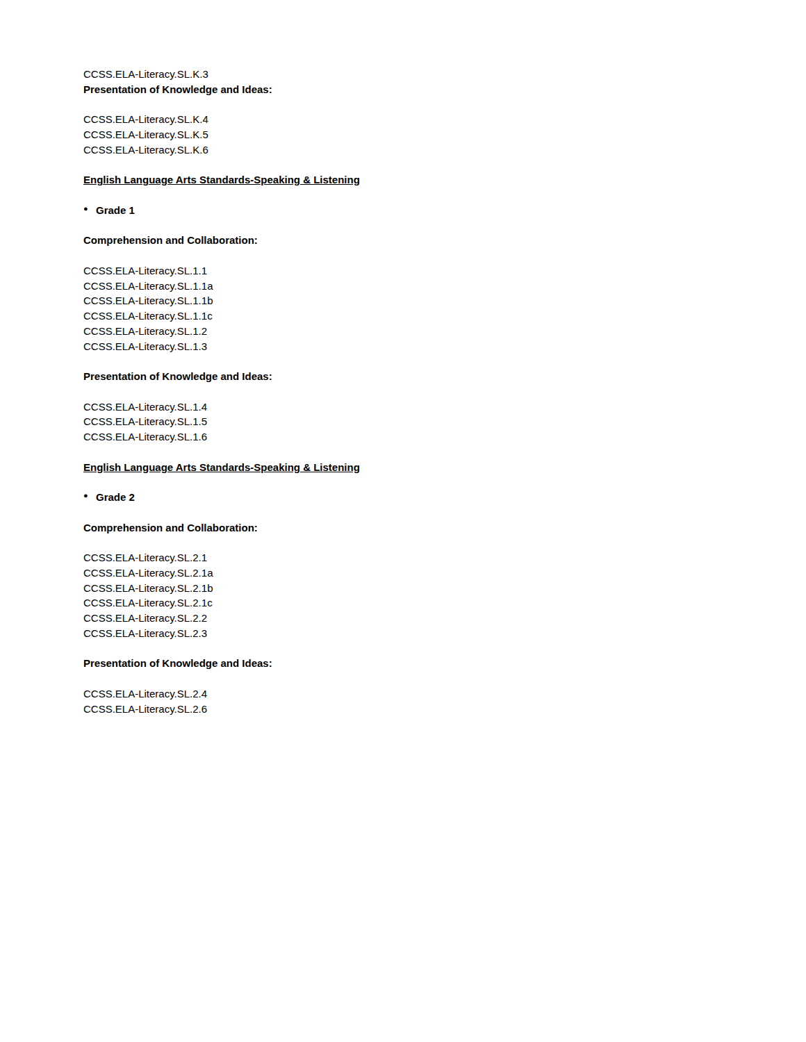CCSS.ELA-Literacy.SL.K.3
Presentation of Knowledge and Ideas:
CCSS.ELA-Literacy.SL.K.4
CCSS.ELA-Literacy.SL.K.5
CCSS.ELA-Literacy.SL.K.6
English Language Arts Standards-Speaking & Listening
Grade 1
Comprehension and Collaboration:
CCSS.ELA-Literacy.SL.1.1
CCSS.ELA-Literacy.SL.1.1a
CCSS.ELA-Literacy.SL.1.1b
CCSS.ELA-Literacy.SL.1.1c
CCSS.ELA-Literacy.SL.1.2
CCSS.ELA-Literacy.SL.1.3
Presentation of Knowledge and Ideas:
CCSS.ELA-Literacy.SL.1.4
CCSS.ELA-Literacy.SL.1.5
CCSS.ELA-Literacy.SL.1.6
English Language Arts Standards-Speaking & Listening
Grade 2
Comprehension and Collaboration:
CCSS.ELA-Literacy.SL.2.1
CCSS.ELA-Literacy.SL.2.1a
CCSS.ELA-Literacy.SL.2.1b
CCSS.ELA-Literacy.SL.2.1c
CCSS.ELA-Literacy.SL.2.2
CCSS.ELA-Literacy.SL.2.3
Presentation of Knowledge and Ideas:
CCSS.ELA-Literacy.SL.2.4
CCSS.ELA-Literacy.SL.2.6